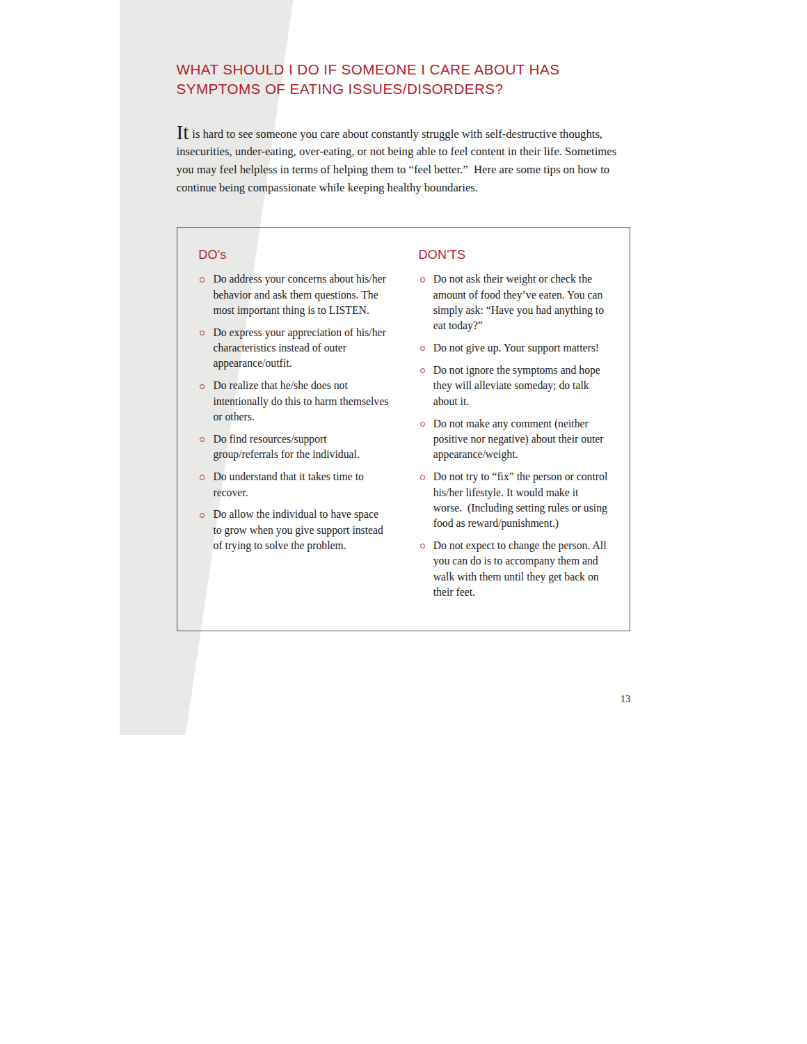What should I do if someone I care about has
symptoms of eating issues/disorders?
It is hard to see someone you care about constantly struggle with self-destructive thoughts, insecurities, under-eating, over-eating, or not being able to feel content in their life. Sometimes you may feel helpless in terms of helping them to “feel better.” Here are some tips on how to continue being compassionate while keeping healthy boundaries.
DO's
Do address your concerns about his/her behavior and ask them questions. The most important thing is to LISTEN.
Do express your appreciation of his/her characteristics instead of outer appearance/outfit.
Do realize that he/she does not intentionally do this to harm themselves or others.
Do find resources/support group/referrals for the individual.
Do understand that it takes time to recover.
Do allow the individual to have space to grow when you give support instead of trying to solve the problem.
DON'TS
Do not ask their weight or check the amount of food they’ve eaten. You can simply ask: “Have you had anything to eat today?”
Do not give up. Your support matters!
Do not ignore the symptoms and hope they will alleviate someday; do talk about it.
Do not make any comment (neither positive nor negative) about their outer appearance/weight.
Do not try to “fix” the person or control his/her lifestyle. It would make it worse. (Including setting rules or using food as reward/punishment.)
Do not expect to change the person. All you can do is to accompany them and walk with them until they get back on their feet.
13